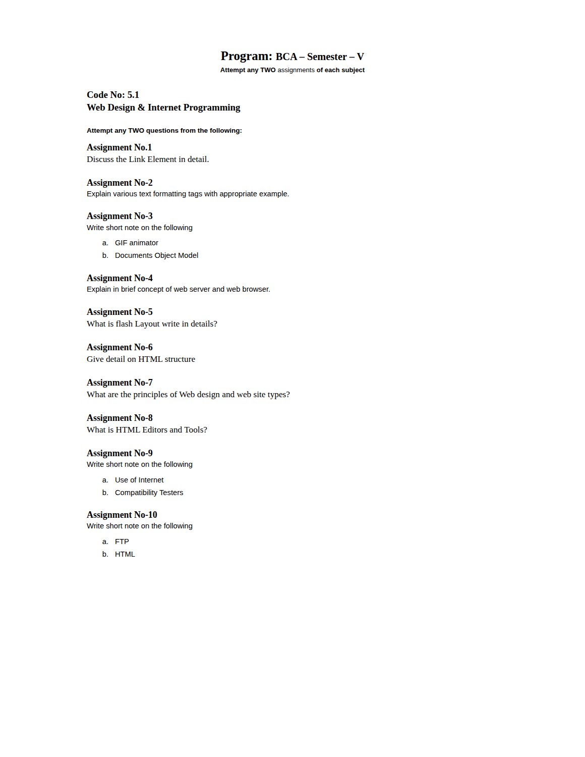Program: BCA – Semester – V
Attempt any TWO assignments of each subject
Code No: 5.1
Web Design & Internet Programming
Attempt any TWO questions from the following:
Assignment No.1
Discuss the Link Element in detail.
Assignment No-2
Explain various text formatting tags with appropriate example.
Assignment No-3
Write short note on the following
GIF animator
Documents Object Model
Assignment No-4
Explain in brief concept of web server and web browser.
Assignment No-5
What is flash Layout write in details?
Assignment No-6
Give detail on HTML structure
Assignment No-7
What are the principles of Web design and web site types?
Assignment No-8
What is HTML Editors and Tools?
Assignment No-9
Write short note on the following
Use of Internet
Compatibility Testers
Assignment No-10
Write short note on the following
FTP
HTML